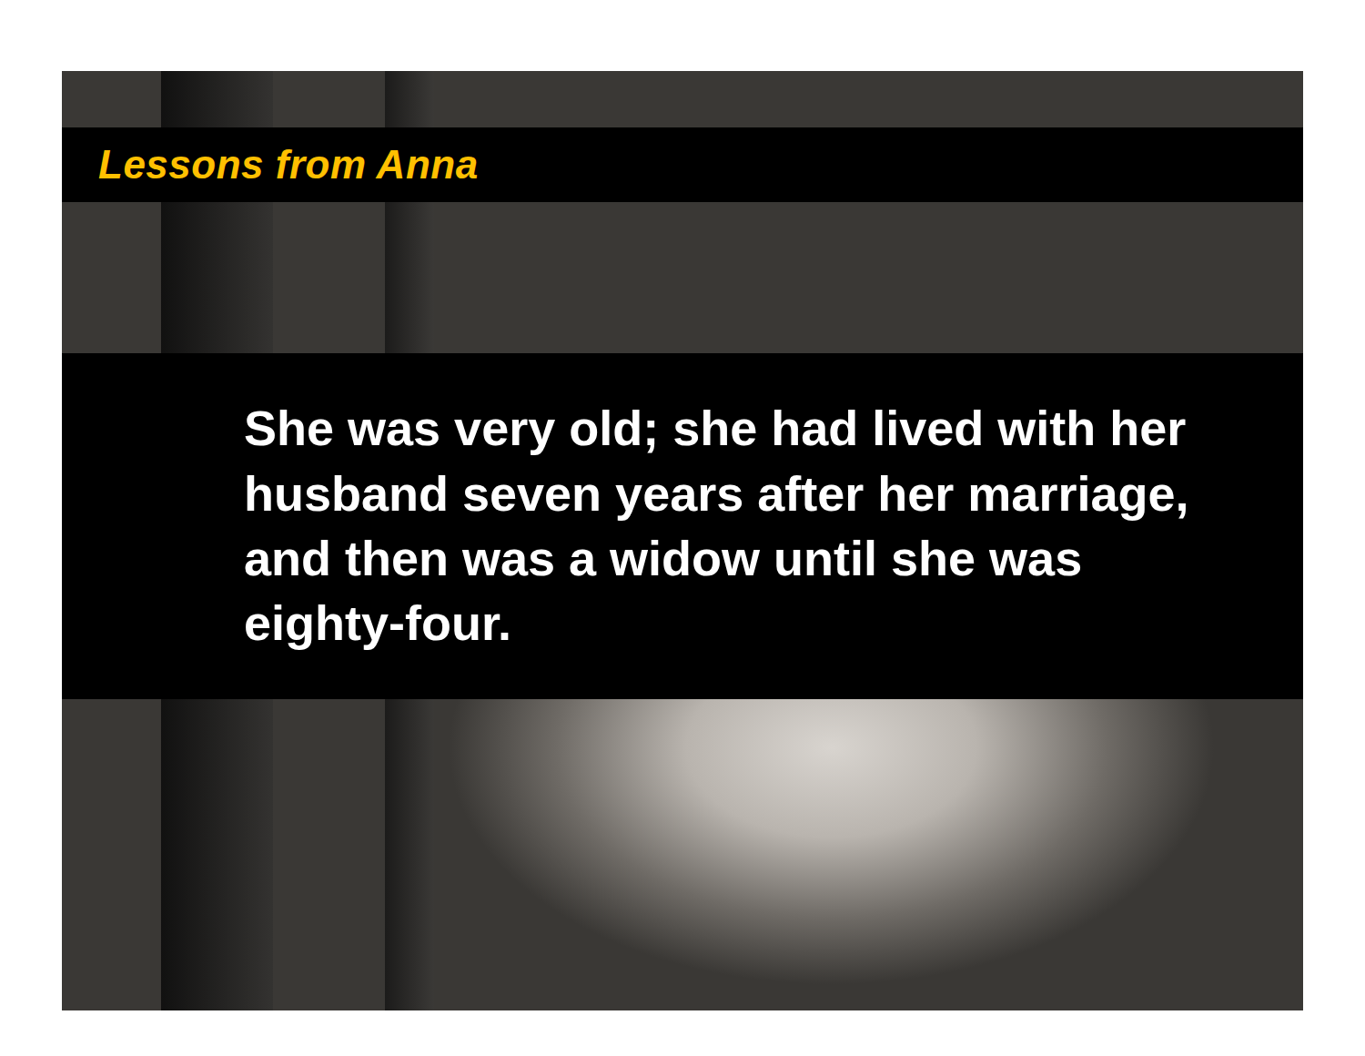Lessons from Anna
She was very old; she had lived with her husband seven years after her marriage, and then was a widow until she was eighty-four.